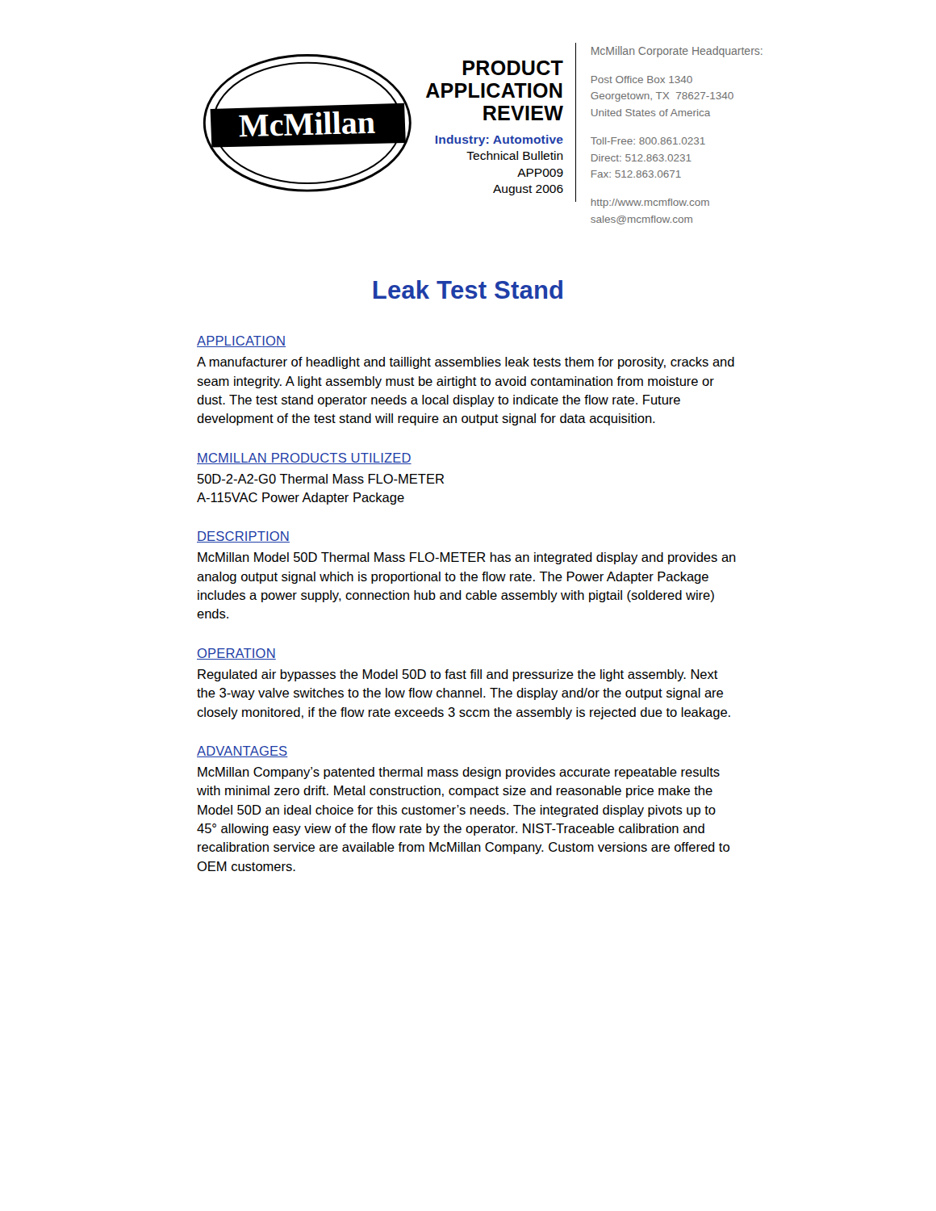McMillan
PRODUCT
APPLICATION
REVIEW
Industry: Automotive
Technical Bulletin APP009
August 2006
McMillan Corporate Headquarters:
Post Office Box 1340
Georgetown, TX 78627-1340
United States of America
Toll-Free: 800.861.0231
Direct: 512.863.0231
Fax: 512.863.0671
http://www.mcmflow.com
sales@mcmflow.com
Leak Test Stand
APPLICATION
A manufacturer of headlight and taillight assemblies leak tests them for porosity, cracks and seam integrity. A light assembly must be airtight to avoid contamination from moisture or dust. The test stand operator needs a local display to indicate the flow rate. Future development of the test stand will require an output signal for data acquisition.
MCMILLAN PRODUCTS UTILIZED
50D-2-A2-G0 Thermal Mass FLO-METER
A-115VAC Power Adapter Package
DESCRIPTION
McMillan Model 50D Thermal Mass FLO-METER has an integrated display and provides an analog output signal which is proportional to the flow rate. The Power Adapter Package includes a power supply, connection hub and cable assembly with pigtail (soldered wire) ends.
OPERATION
Regulated air bypasses the Model 50D to fast fill and pressurize the light assembly. Next the 3-way valve switches to the low flow channel. The display and/or the output signal are closely monitored, if the flow rate exceeds 3 sccm the assembly is rejected due to leakage.
ADVANTAGES
McMillan Company’s patented thermal mass design provides accurate repeatable results with minimal zero drift. Metal construction, compact size and reasonable price make the Model 50D an ideal choice for this customer’s needs. The integrated display pivots up to 45° allowing easy view of the flow rate by the operator. NIST-Traceable calibration and recalibration service are available from McMillan Company. Custom versions are offered to OEM customers.